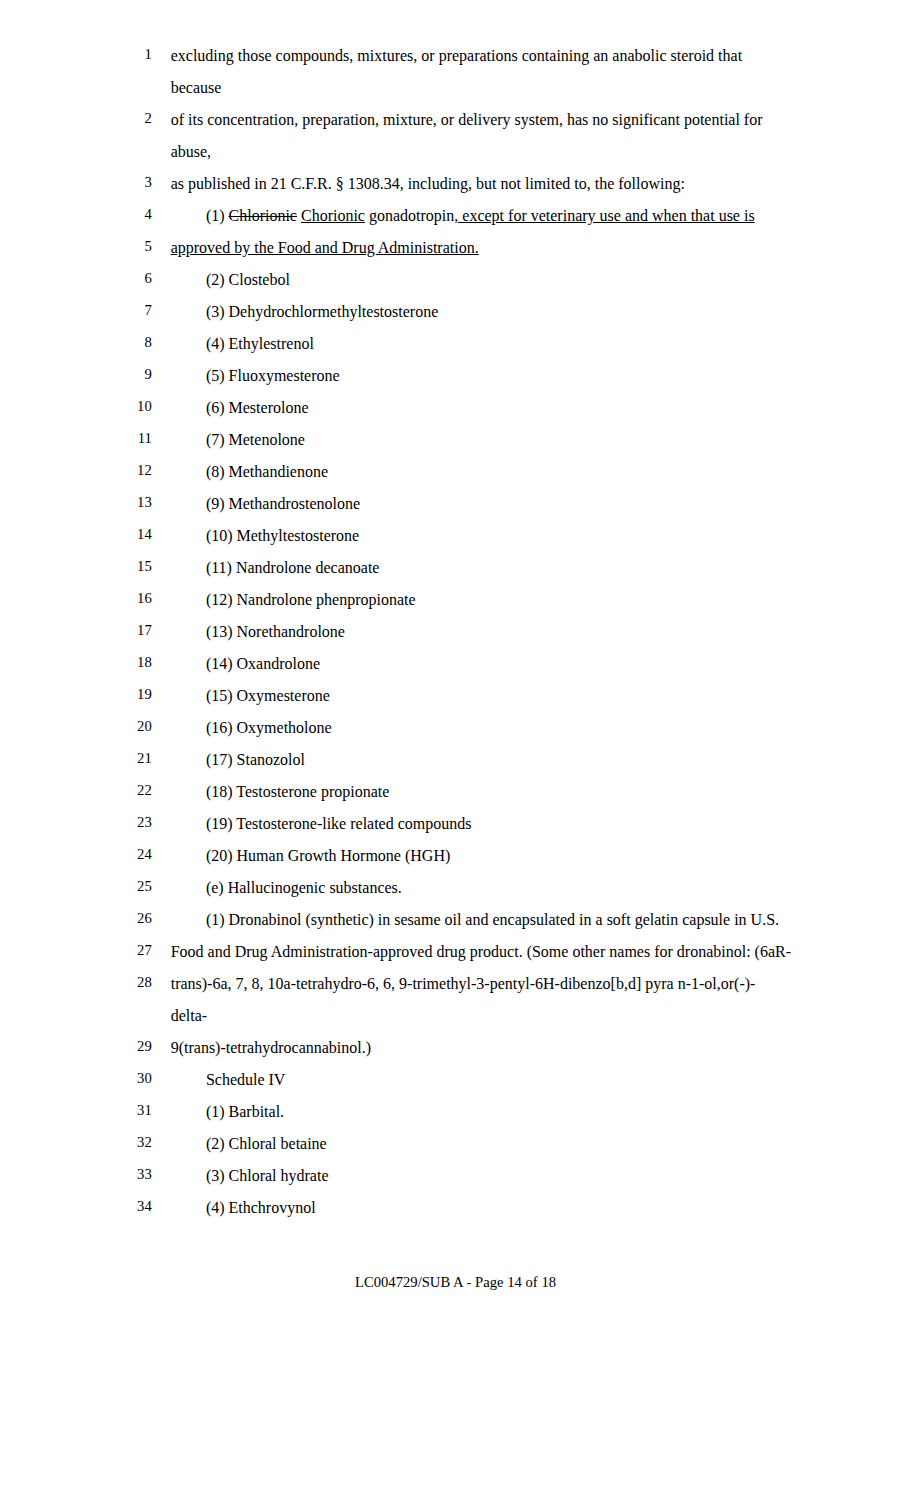excluding those compounds, mixtures, or preparations containing an anabolic steroid that because
of its concentration, preparation, mixture, or delivery system, has no significant potential for abuse,
as published in 21 C.F.R. § 1308.34, including, but not limited to, the following:
(1) Chlorionic Chorionic gonadotropin, except for veterinary use and when that use is
approved by the Food and Drug Administration.
(2) Clostebol
(3) Dehydrochlormethyltestosterone
(4) Ethylestrenol
(5) Fluoxymesterone
(6) Mesterolone
(7) Metenolone
(8) Methandienone
(9) Methandrostenolone
(10) Methyltestosterone
(11) Nandrolone decanoate
(12) Nandrolone phenpropionate
(13) Norethandrolone
(14) Oxandrolone
(15) Oxymesterone
(16) Oxymetholone
(17) Stanozolol
(18) Testosterone propionate
(19) Testosterone-like related compounds
(20) Human Growth Hormone (HGH)
(e) Hallucinogenic substances.
(1) Dronabinol (synthetic) in sesame oil and encapsulated in a soft gelatin capsule in U.S.
Food and Drug Administration-approved drug product. (Some other names for dronabinol: (6aR-
trans)-6a, 7, 8, 10a-tetrahydro-6, 6, 9-trimethyl-3-pentyl-6H-dibenzo[b,d] pyra n-1-ol,or(-)-delta-
9(trans)-tetrahydrocannabinol.)
Schedule IV
(1) Barbital.
(2) Chloral betaine
(3) Chloral hydrate
(4) Ethchrovynol
LC004729/SUB A - Page 14 of 18